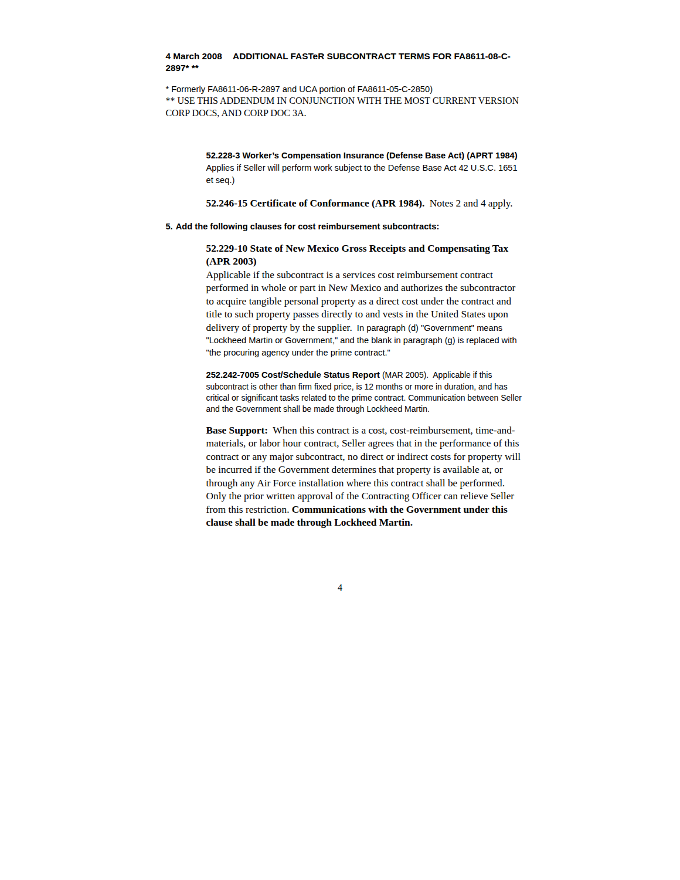4 March 2008 ADDITIONAL FASTeR SUBCONTRACT TERMS FOR FA8611-08-C-2897* **
* Formerly FA8611-06-R-2897 and UCA portion of FA8611-05-C-2850)
** USE THIS ADDENDUM IN CONJUNCTION WITH THE MOST CURRENT VERSION CORP DOCS, AND CORP DOC 3A.
52.228-3 Worker’s Compensation Insurance (Defense Base Act) (APRT 1984)
Applies if Seller will perform work subject to the Defense Base Act 42 U.S.C. 1651 et seq.)
52.246-15 Certificate of Conformance (APR 1984). Notes 2 and 4 apply.
5. Add the following clauses for cost reimbursement subcontracts:
52.229-10 State of New Mexico Gross Receipts and Compensating Tax (APR 2003)
Applicable if the subcontract is a services cost reimbursement contract performed in whole or part in New Mexico and authorizes the subcontractor to acquire tangible personal property as a direct cost under the contract and title to such property passes directly to and vests in the United States upon delivery of property by the supplier. In paragraph (d) "Government" means "Lockheed Martin or Government," and the blank in paragraph (g) is replaced with "the procuring agency under the prime contract."
252.242-7005 Cost/Schedule Status Report (MAR 2005). Applicable if this subcontract is other than firm fixed price, is 12 months or more in duration, and has critical or significant tasks related to the prime contract. Communication between Seller and the Government shall be made through Lockheed Martin.
Base Support: When this contract is a cost, cost-reimbursement, time-and-materials, or labor hour contract, Seller agrees that in the performance of this contract or any major subcontract, no direct or indirect costs for property will be incurred if the Government determines that property is available at, or through any Air Force installation where this contract shall be performed. Only the prior written approval of the Contracting Officer can relieve Seller from this restriction. Communications with the Government under this clause shall be made through Lockheed Martin.
4